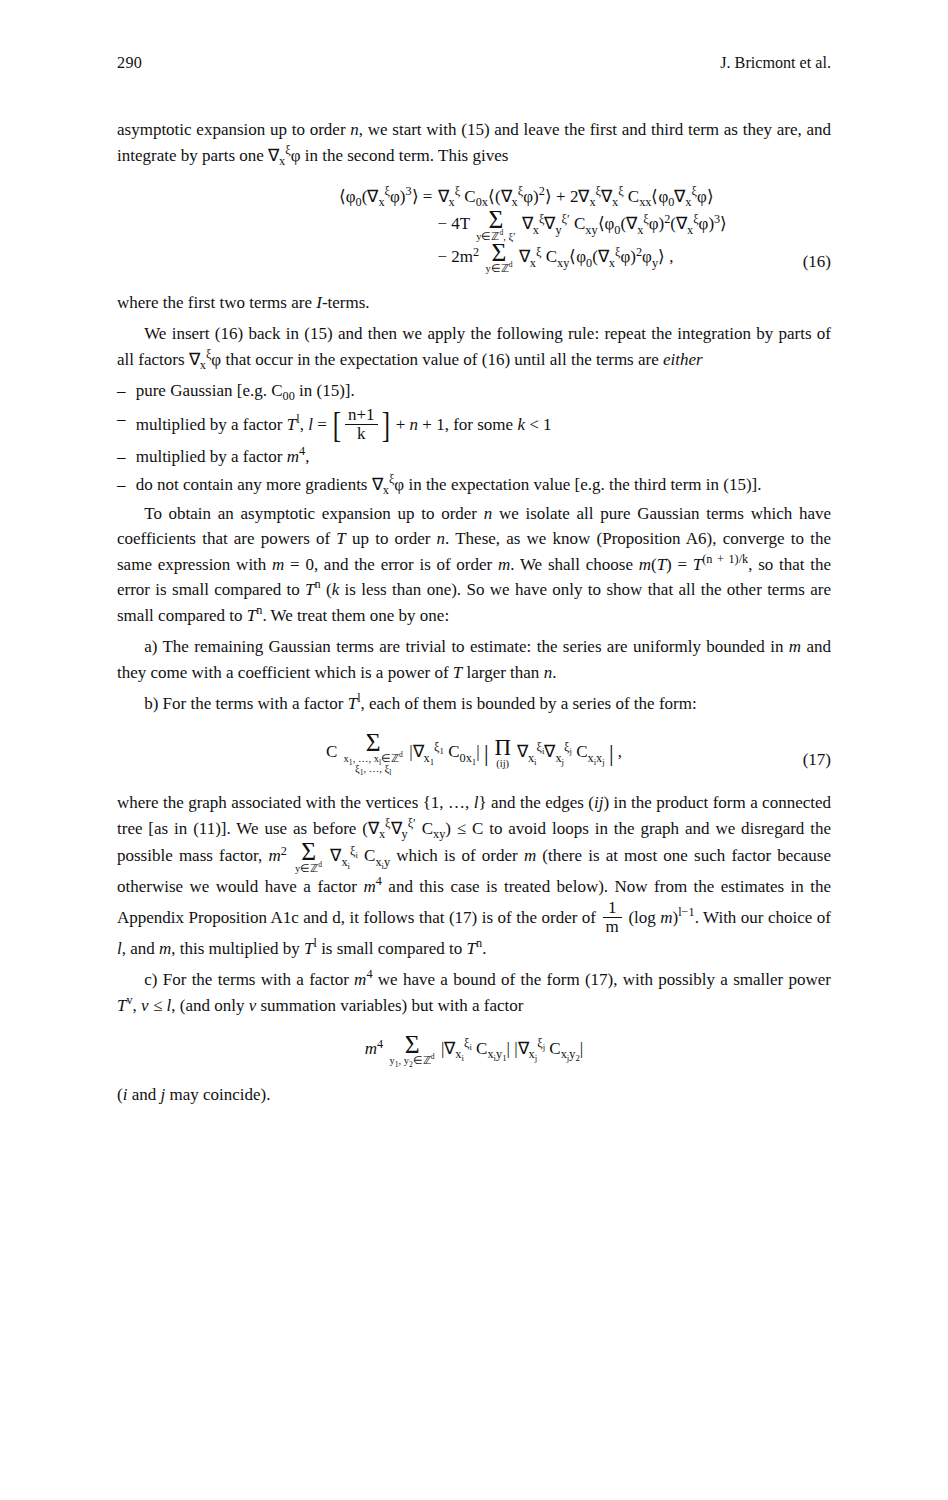290 J. Bricmont et al.
asymptotic expansion up to order n, we start with (15) and leave the first and third term as they are, and integrate by parts one ∇xξφ in the second term. This gives
⟨φ0(∇xξφ)3⟩ =
∇xξ C0x⟨(∇xξφ)2⟩ + 2∇xξ∇xξ Cxx⟨φ0∇xξφ⟩
− 4T Σy∈ℤd, ξ′ ∇xξ∇yξ′ Cxy⟨φ0(∇xξφ)2(∇xξφ)3⟩
− 2m2 Σy∈ℤd ∇xξ Cxy⟨φ0(∇xξφ)2φy⟩ ,
(16)
where the first two terms are I-terms.
We insert (16) back in (15) and then we apply the following rule: repeat the integration by parts of all factors ∇xξφ that occur in the expectation value of (16) until all the terms are either
pure Gaussian [e.g. C00 in (15)].
multiplied by a factor Tl, l = [n+1 k] + n + 1, for some k < 1
multiplied by a factor m4,
do not contain any more gradients ∇xξφ in the expectation value [e.g. the third term in (15)].
To obtain an asymptotic expansion up to order n we isolate all pure Gaussian terms which have coefficients that are powers of T up to order n. These, as we know (Proposition A6), converge to the same expression with m = 0, and the error is of order m. We shall choose m(T) = T(n + 1)/k, so that the error is small compared to Tn (k is less than one). So we have only to show that all the other terms are small compared to Tn. We treat them one by one:
a) The remaining Gaussian terms are trivial to estimate: the series are uniformly bounded in m and they come with a coefficient which is a power of T larger than n.
b) For the terms with a factor Tl, each of them is bounded by a series of the form:
C Σx1, …, xl∈ℤd
ξ1, …, ξl |∇x1ξ1 C0x1| | Π(ij) ∇xiξi∇xjξj Cxixj | , (17)
where the graph associated with the vertices {1, …, l} and the edges (ij) in the product form a connected tree [as in (11)]. We use as before (∇xξ∇yξ′ Cxy) ≤ C to avoid loops in the graph and we disregard the possible mass factor, m2 Σy∈ℤd ∇xiξi Cxiy which is of order m (there is at most one such factor because otherwise we would have a factor m4 and this case is treated below). Now from the estimates in the Appendix Proposition A1c and d, it follows that (17) is of the order of 1 m (log m)l−1. With our choice of l, and m, this multiplied by Tl is small compared to Tn.
c) For the terms with a factor m4 we have a bound of the form (17), with possibly a smaller power Tv, v ≤ l, (and only v summation variables) but with a factor
m4 Σy1, y2∈ℤd |∇xiξi Cxiy1| |∇xjξj Cxjy2|
(i and j may coincide).